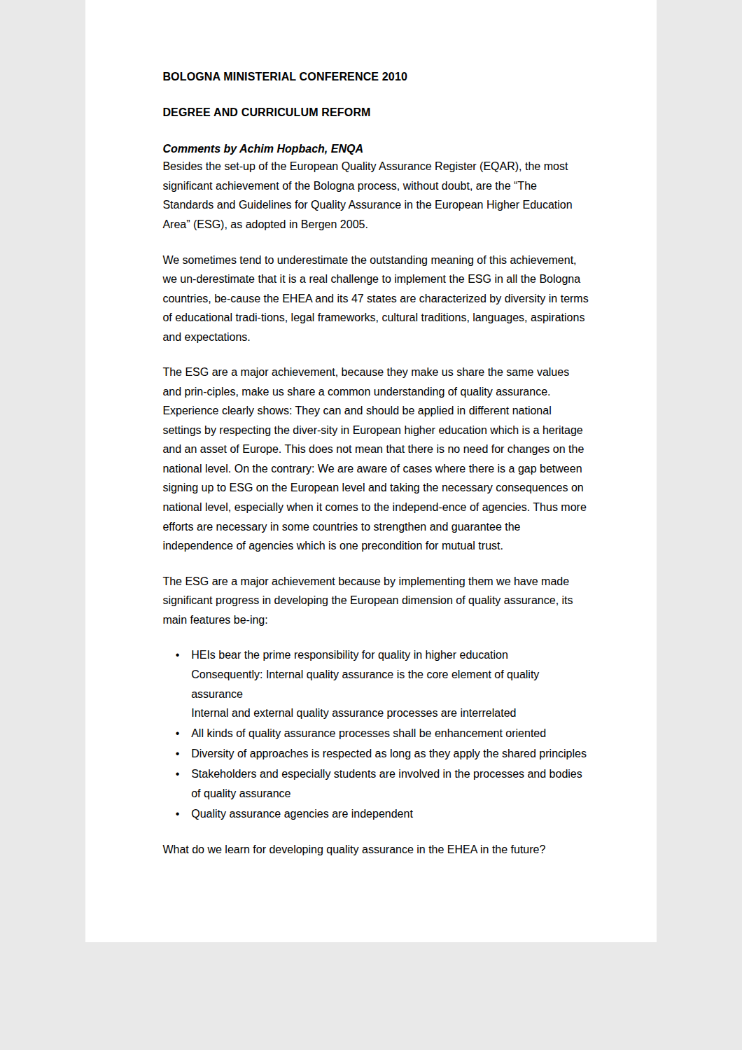BOLOGNA MINISTERIAL CONFERENCE 2010
DEGREE AND CURRICULUM REFORM
Comments by Achim Hopbach, ENQA
Besides the set-up of the European Quality Assurance Register (EQAR), the most significant achievement of the Bologna process, without doubt, are the “The Standards and Guidelines for Quality Assurance in the European Higher Education Area” (ESG), as adopted in Bergen 2005.
We sometimes tend to underestimate the outstanding meaning of this achievement, we un-derestimate that it is a real challenge to implement the ESG in all the Bologna countries, be-cause the EHEA and its 47 states are characterized by diversity in terms of educational tradi-tions, legal frameworks, cultural traditions, languages, aspirations and expectations.
The ESG are a major achievement, because they make us share the same values and prin-ciples, make us share a common understanding of quality assurance. Experience clearly shows: They can and should be applied in different national settings by respecting the diver-sity in European higher education which is a heritage and an asset of Europe. This does not mean that there is no need for changes on the national level. On the contrary: We are aware of cases where there is a gap between signing up to ESG on the European level and taking the necessary consequences on national level, especially when it comes to the independ-ence of agencies. Thus more efforts are necessary in some countries to strengthen and guarantee the independence of agencies which is one precondition for mutual trust.
The ESG are a major achievement because by implementing them we have made significant progress in developing the European dimension of quality assurance, its main features be-ing:
HEIs bear the prime responsibility for quality in higher education Consequently: Internal quality assurance is the core element of quality assurance Internal and external quality assurance processes are interrelated
All kinds of quality assurance processes shall be enhancement oriented
Diversity of approaches is respected as long as they apply the shared principles
Stakeholders and especially students are involved in the processes and bodies of quality assurance
Quality assurance agencies are independent
What do we learn for developing quality assurance in the EHEA in the future?